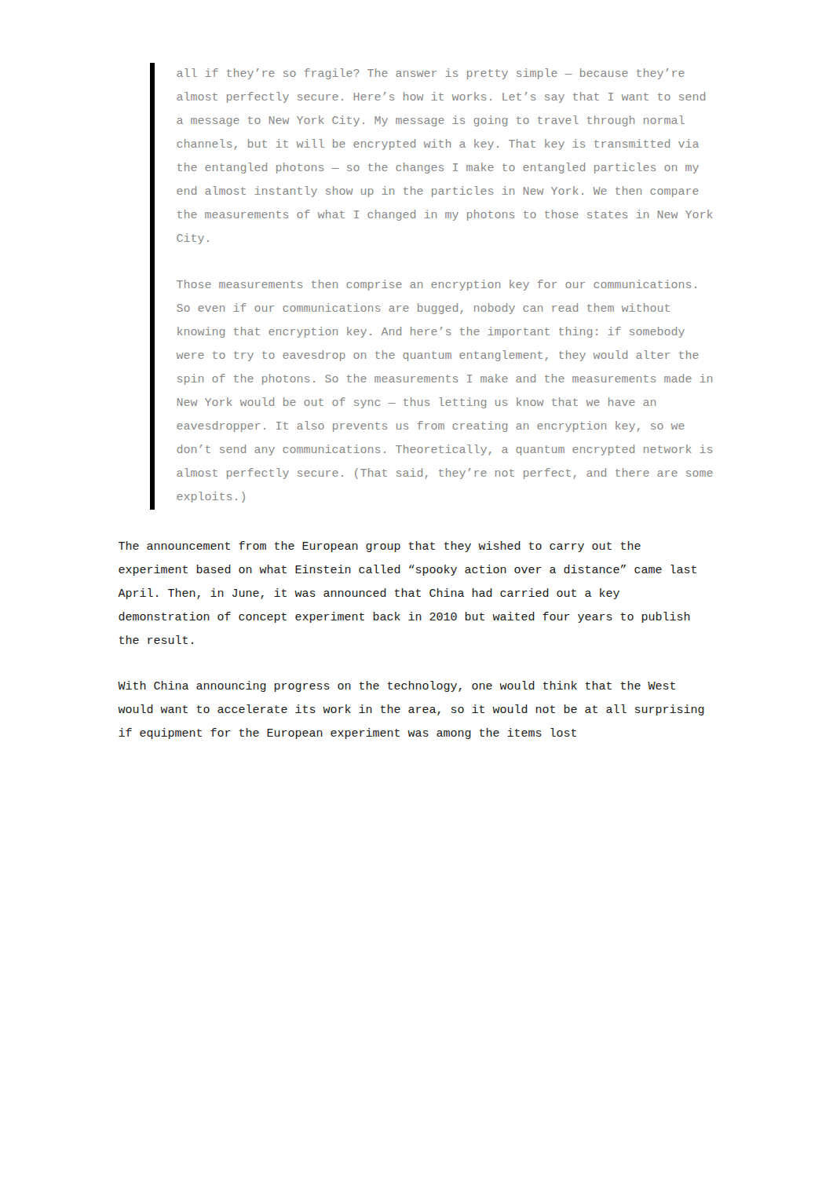all if they’re so fragile? The answer is pretty simple — because they’re almost perfectly secure. Here’s how it works. Let’s say that I want to send a message to New York City. My message is going to travel through normal channels, but it will be encrypted with a key. That key is transmitted via the entangled photons — so the changes I make to entangled particles on my end almost instantly show up in the particles in New York. We then compare the measurements of what I changed in my photons to those states in New York City.
Those measurements then comprise an encryption key for our communications. So even if our communications are bugged, nobody can read them without knowing that encryption key. And here’s the important thing: if somebody were to try to eavesdrop on the quantum entanglement, they would alter the spin of the photons. So the measurements I make and the measurements made in New York would be out of sync — thus letting us know that we have an eavesdropper. It also prevents us from creating an encryption key, so we don’t send any communications. Theoretically, a quantum encrypted network is almost perfectly secure. (That said, they’re not perfect, and there are some exploits.)
The announcement from the European group that they wished to carry out the experiment based on what Einstein called “spooky action over a distance” came last April. Then, in June, it was announced that China had carried out a key demonstration of concept experiment back in 2010 but waited four years to publish the result.
With China announcing progress on the technology, one would think that the West would want to accelerate its work in the area, so it would not be at all surprising if equipment for the European experiment was among the items lost